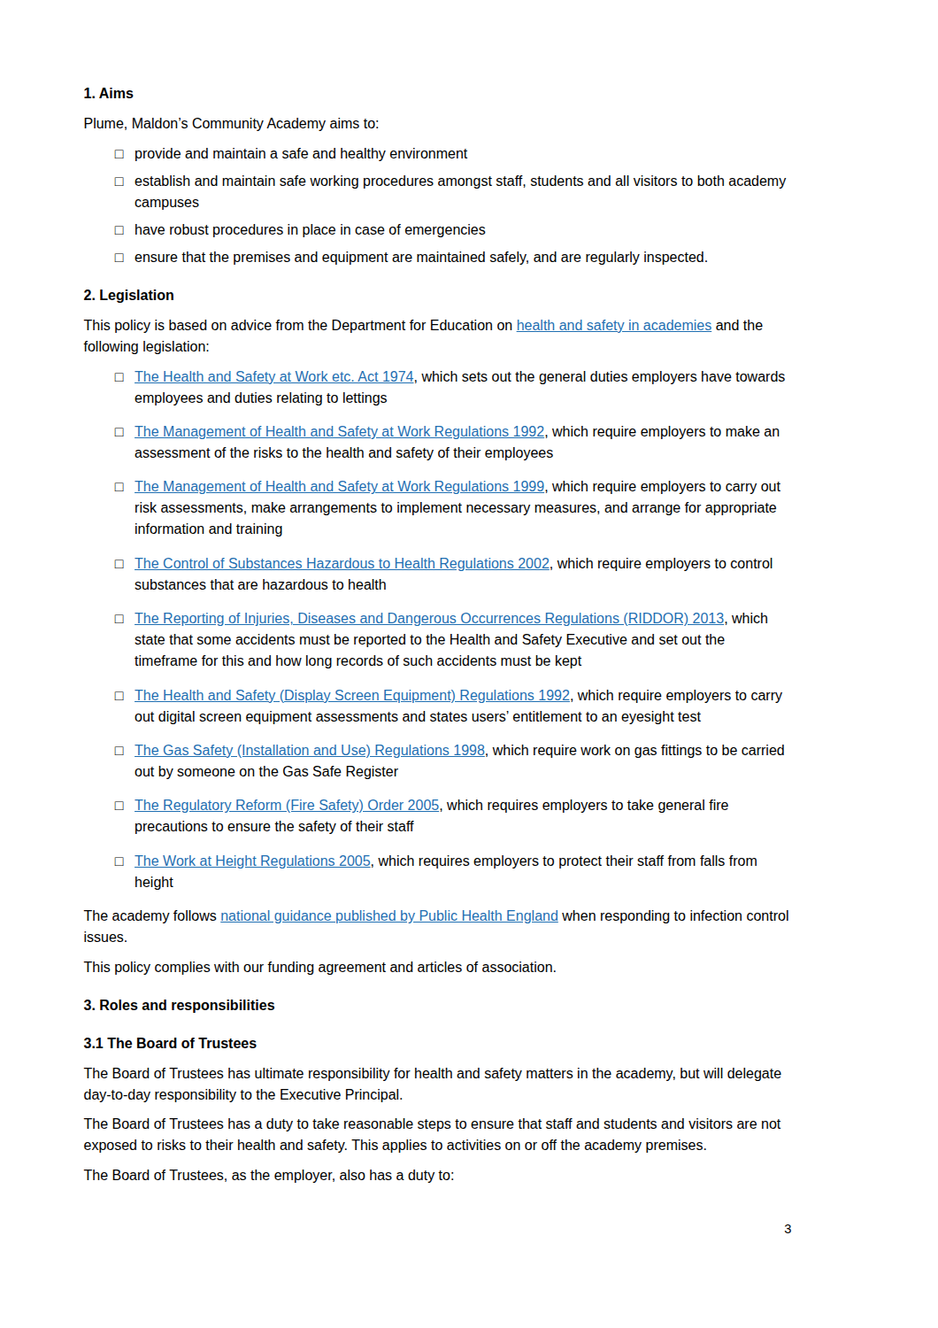1. Aims
Plume, Maldon’s Community Academy aims to:
provide and maintain a safe and healthy environment
establish and maintain safe working procedures amongst staff, students and all visitors to both academy campuses
have robust procedures in place in case of emergencies
ensure that the premises and equipment are maintained safely, and are regularly inspected.
2. Legislation
This policy is based on advice from the Department for Education on health and safety in academies and the following legislation:
The Health and Safety at Work etc. Act 1974, which sets out the general duties employers have towards employees and duties relating to lettings
The Management of Health and Safety at Work Regulations 1992, which require employers to make an assessment of the risks to the health and safety of their employees
The Management of Health and Safety at Work Regulations 1999, which require employers to carry out risk assessments, make arrangements to implement necessary measures, and arrange for appropriate information and training
The Control of Substances Hazardous to Health Regulations 2002, which require employers to control substances that are hazardous to health
The Reporting of Injuries, Diseases and Dangerous Occurrences Regulations (RIDDOR) 2013, which state that some accidents must be reported to the Health and Safety Executive and set out the timeframe for this and how long records of such accidents must be kept
The Health and Safety (Display Screen Equipment) Regulations 1992, which require employers to carry out digital screen equipment assessments and states users’ entitlement to an eyesight test
The Gas Safety (Installation and Use) Regulations 1998, which require work on gas fittings to be carried out by someone on the Gas Safe Register
The Regulatory Reform (Fire Safety) Order 2005, which requires employers to take general fire precautions to ensure the safety of their staff
The Work at Height Regulations 2005, which requires employers to protect their staff from falls from height
The academy follows national guidance published by Public Health England when responding to infection control issues.
This policy complies with our funding agreement and articles of association.
3. Roles and responsibilities
3.1 The Board of Trustees
The Board of Trustees has ultimate responsibility for health and safety matters in the academy, but will delegate day-to-day responsibility to the Executive Principal.
The Board of Trustees has a duty to take reasonable steps to ensure that staff and students and visitors are not exposed to risks to their health and safety. This applies to activities on or off the academy premises.
The Board of Trustees, as the employer, also has a duty to:
3